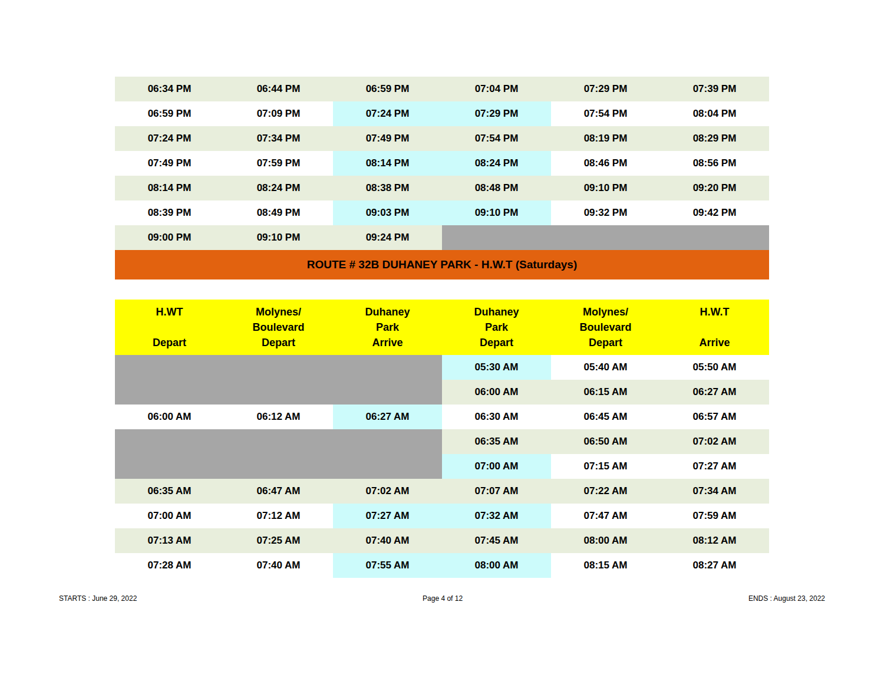| 06:34 PM | 06:44 PM | 06:59 PM | 07:04 PM | 07:29 PM | 07:39 PM |
| 06:59 PM | 07:09 PM | 07:24 PM | 07:29 PM | 07:54 PM | 08:04 PM |
| 07:24 PM | 07:34 PM | 07:49 PM | 07:54 PM | 08:19 PM | 08:29 PM |
| 07:49 PM | 07:59 PM | 08:14 PM | 08:24 PM | 08:46 PM | 08:56 PM |
| 08:14 PM | 08:24 PM | 08:38 PM | 08:48 PM | 09:10 PM | 09:20 PM |
| 08:39 PM | 08:49 PM | 09:03 PM | 09:10 PM | 09:32 PM | 09:42 PM |
| 09:00 PM | 09:10 PM | 09:24 PM | | | |
| ROUTE # 32B DUHANEY PARK - H.W.T (Saturdays) |
| H.WT Depart | Molynes/ Boulevard Depart | Duhaney Park Arrive | Duhaney Park Depart | Molynes/ Boulevard Depart | H.W.T Arrive |
| --- | --- | --- | --- | --- | --- |
| | | | 05:30 AM | 05:40 AM | 05:50 AM |
| | | | 06:00 AM | 06:15 AM | 06:27 AM |
| 06:00 AM | 06:12 AM | 06:27 AM | 06:30 AM | 06:45 AM | 06:57 AM |
| | | | 06:35 AM | 06:50 AM | 07:02 AM |
| | | | 07:00 AM | 07:15 AM | 07:27 AM |
| 06:35 AM | 06:47 AM | 07:02 AM | 07:07 AM | 07:22 AM | 07:34 AM |
| 07:00 AM | 07:12 AM | 07:27 AM | 07:32 AM | 07:47 AM | 07:59 AM |
| 07:13 AM | 07:25 AM | 07:40 AM | 07:45 AM | 08:00 AM | 08:12 AM |
| 07:28 AM | 07:40 AM | 07:55 AM | 08:00 AM | 08:15 AM | 08:27 AM |
STARTS : June 29, 2022 Page 4 of 12 ENDS : August 23, 2022